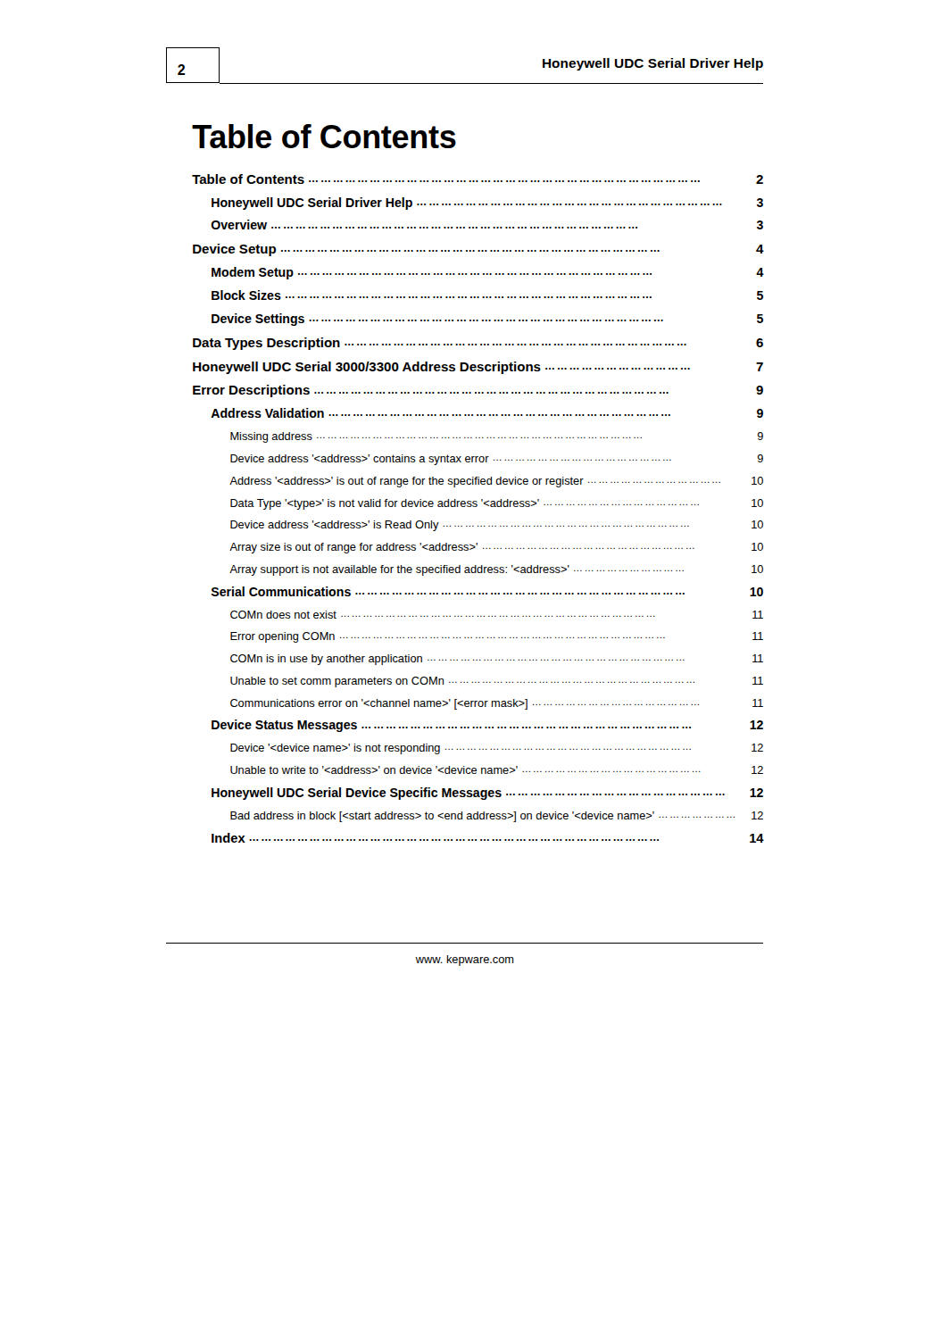2
Honeywell UDC Serial Driver Help
Table of Contents
Table of Contents …………………………………………………………………………………… 2
Honeywell UDC Serial Driver Help ………………………………………………………………… 3
Overview ……………………………………………………………………………… 3
Device Setup ………………………………………………………………………………… 4
Modem Setup …………………………………………………………………………… 4
Block Sizes ……………………………………………………………………………… 5
Device Settings …………………………………………………………………………… 5
Data Types Description ………………………………………………………………………… 6
Honeywell UDC Serial 3000/3300 Address Descriptions ……………………………… 7
Error Descriptions …………………………………………………………………………… 9
Address Validation ………………………………………………………………………… 9
Missing address …………………………………………………………………………… 9
Device address '<address>' contains a syntax error ………………………………………… 9
Address '<address>' is out of range for the specified device or register ……………………………… 10
Data Type '<type>' is not valid for device address '<address>' …………………………………… 10
Device address '<address>' is Read Only ………………………………………………………… 10
Array size is out of range for address '<address>' ………………………………………………… 10
Array support is not available for the specified address: '<address>' ………………………… 10
Serial Communications ……………………………………………………………………… 10
COMn does not exist ………………………………………………………………………… 11
Error opening COMn …………………………………………………………………………… 11
COMn is in use by another application …………………………………………………………… 11
Unable to set comm parameters on COMn ………………………………………………………… 11
Communications error on '<channel name>' [<error mask>] ……………………………………… 11
Device Status Messages ……………………………………………………………………… 12
Device '<device name>' is not responding ………………………………………………………… 12
Unable to write to '<address>' on device '<device name>' ………………………………………… 12
Honeywell UDC Serial Device Specific Messages ……………………………………………… 12
Bad address in block [<start address> to <end address>] on device '<device name>' ………………… 12
Index ………………………………………………………………………………………… 14
www. kepware.com